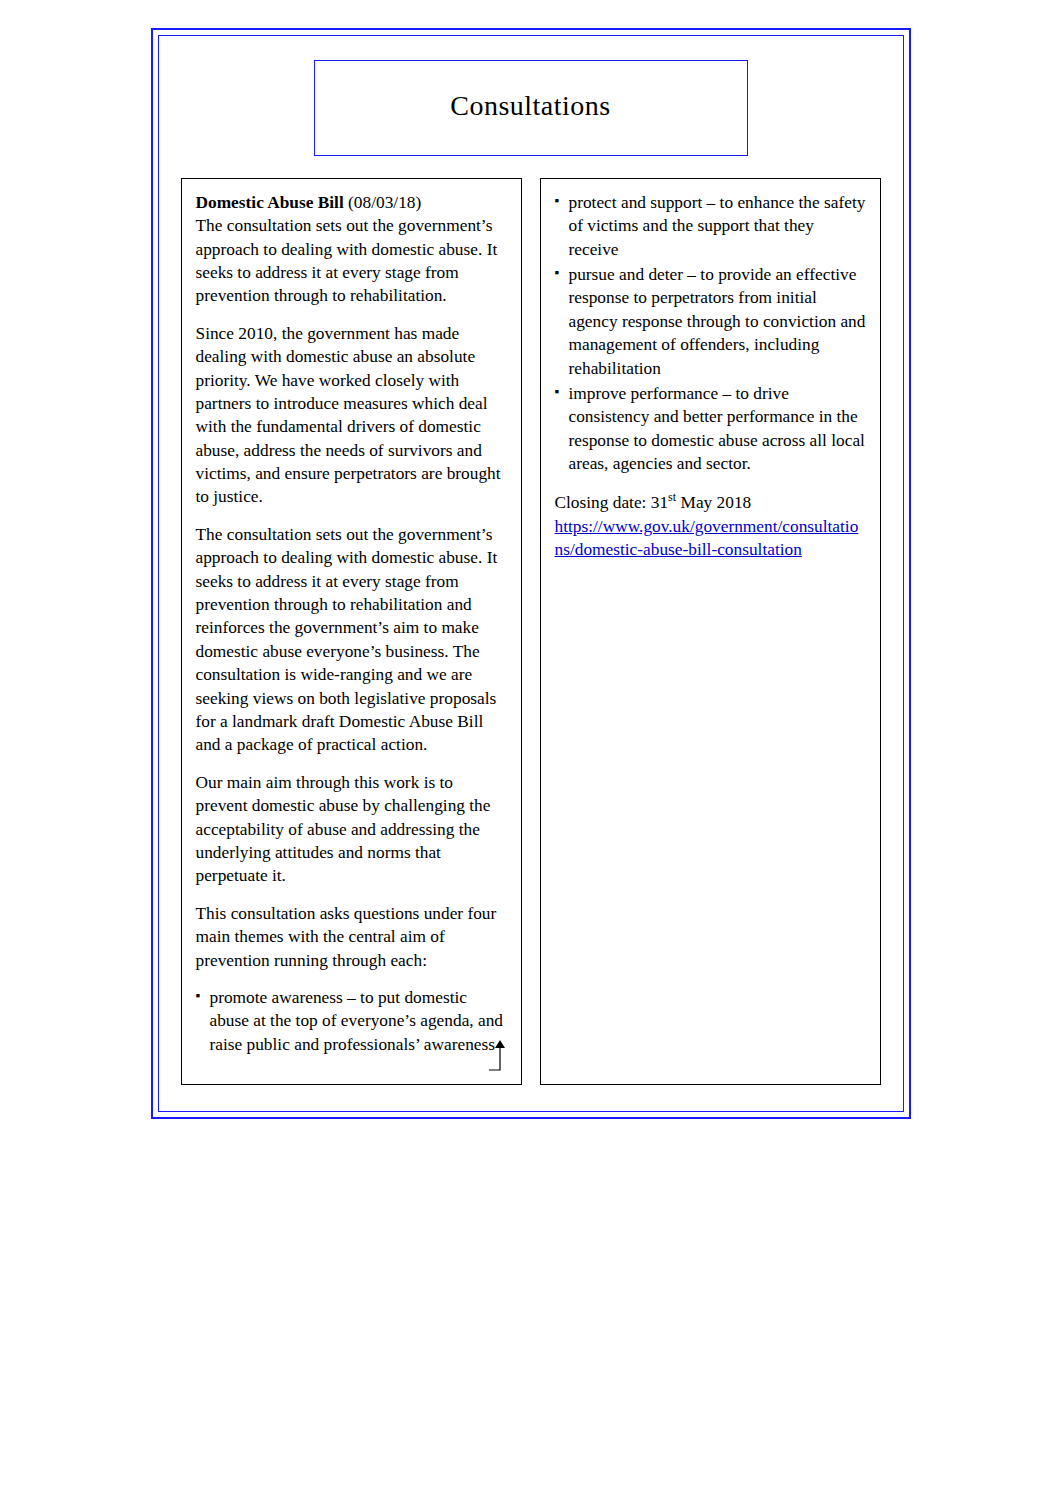Consultations
Domestic Abuse Bill (08/03/18)
The consultation sets out the government’s approach to dealing with domestic abuse. It seeks to address it at every stage from prevention through to rehabilitation.
Since 2010, the government has made dealing with domestic abuse an absolute priority. We have worked closely with partners to introduce measures which deal with the fundamental drivers of domestic abuse, address the needs of survivors and victims, and ensure perpetrators are brought to justice.
The consultation sets out the government’s approach to dealing with domestic abuse. It seeks to address it at every stage from prevention through to rehabilitation and reinforces the government’s aim to make domestic abuse everyone’s business. The consultation is wide-ranging and we are seeking views on both legislative proposals for a landmark draft Domestic Abuse Bill and a package of practical action.
Our main aim through this work is to prevent domestic abuse by challenging the acceptability of abuse and addressing the underlying attitudes and norms that perpetuate it.
This consultation asks questions under four main themes with the central aim of prevention running through each:
promote awareness – to put domestic abuse at the top of everyone’s agenda, and raise public and professionals’ awareness
protect and support – to enhance the safety of victims and the support that they receive
pursue and deter – to provide an effective response to perpetrators from initial agency response through to conviction and management of offenders, including rehabilitation
improve performance – to drive consistency and better performance in the response to domestic abuse across all local areas, agencies and sector.
Closing date: 31st May 2018
https://www.gov.uk/government/consultations/domestic-abuse-bill-consultation